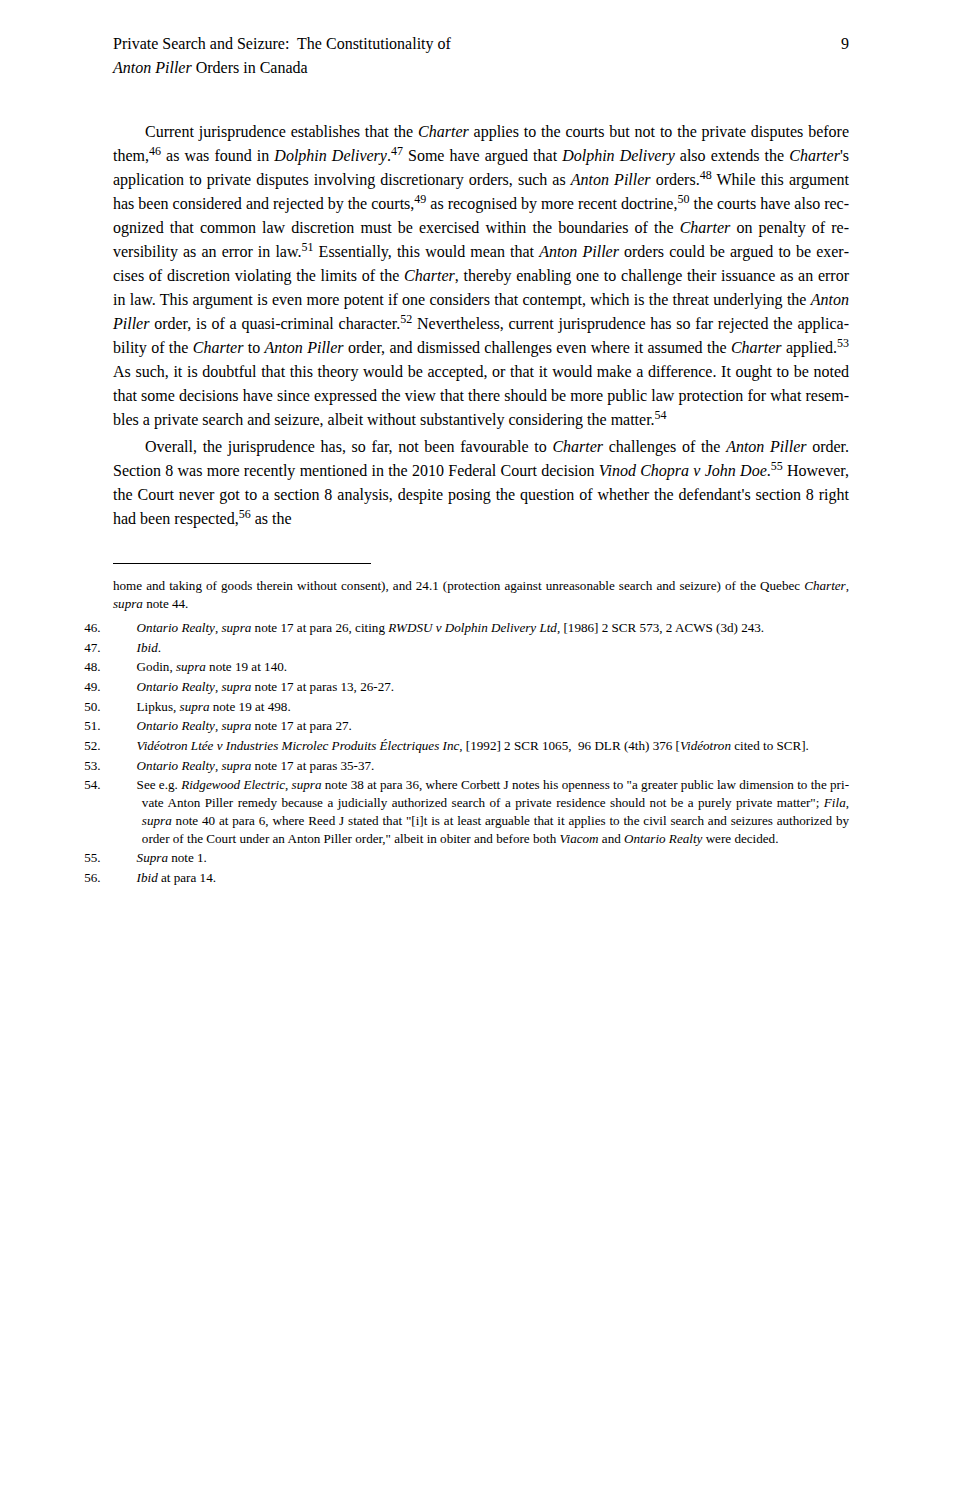Private Search and Seizure: The Constitutionality of
Anton Piller Orders in Canada
9
Current jurisprudence establishes that the Charter applies to the courts but not to the private disputes before them,46 as was found in Dolphin Delivery.47 Some have argued that Dolphin Delivery also extends the Charter's application to private disputes involving discretionary orders, such as Anton Piller orders.48 While this argument has been considered and rejected by the courts,49 as recognised by more recent doctrine,50 the courts have also recognized that common law discretion must be exercised within the boundaries of the Charter on penalty of reversibility as an error in law.51 Essentially, this would mean that Anton Piller orders could be argued to be exercises of discretion violating the limits of the Charter, thereby enabling one to challenge their issuance as an error in law. This argument is even more potent if one considers that contempt, which is the threat underlying the Anton Piller order, is of a quasi-criminal character.52 Nevertheless, current jurisprudence has so far rejected the applicability of the Charter to Anton Piller order, and dismissed challenges even where it assumed the Charter applied.53 As such, it is doubtful that this theory would be accepted, or that it would make a difference. It ought to be noted that some decisions have since expressed the view that there should be more public law protection for what resembles a private search and seizure, albeit without substantively considering the matter.54
Overall, the jurisprudence has, so far, not been favourable to Charter challenges of the Anton Piller order. Section 8 was more recently mentioned in the 2010 Federal Court decision Vinod Chopra v John Doe.55 However, the Court never got to a section 8 analysis, despite posing the question of whether the defendant's section 8 right had been respected,56 as the
home and taking of goods therein without consent), and 24.1 (protection against unreasonable search and seizure) of the Quebec Charter, supra note 44.
46. Ontario Realty, supra note 17 at para 26, citing RWDSU v Dolphin Delivery Ltd, [1986] 2 SCR 573, 2 ACWS (3d) 243.
47. Ibid.
48. Godin, supra note 19 at 140.
49. Ontario Realty, supra note 17 at paras 13, 26-27.
50. Lipkus, supra note 19 at 498.
51. Ontario Realty, supra note 17 at para 27.
52. Vidéotron Ltée v Industries Microlec Produits Électriques Inc, [1992] 2 SCR 1065, 96 DLR (4th) 376 [Vidéotron cited to SCR].
53. Ontario Realty, supra note 17 at paras 35-37.
54. See e.g. Ridgewood Electric, supra note 38 at para 36, where Corbett J notes his openness to "a greater public law dimension to the private Anton Piller remedy because a judicially authorized search of a private residence should not be a purely private matter"; Fila, supra note 40 at para 6, where Reed J stated that "[i]t is at least arguable that it applies to the civil search and seizures authorized by order of the Court under an Anton Piller order," albeit in obiter and before both Viacom and Ontario Realty were decided.
55. Supra note 1.
56. Ibid at para 14.